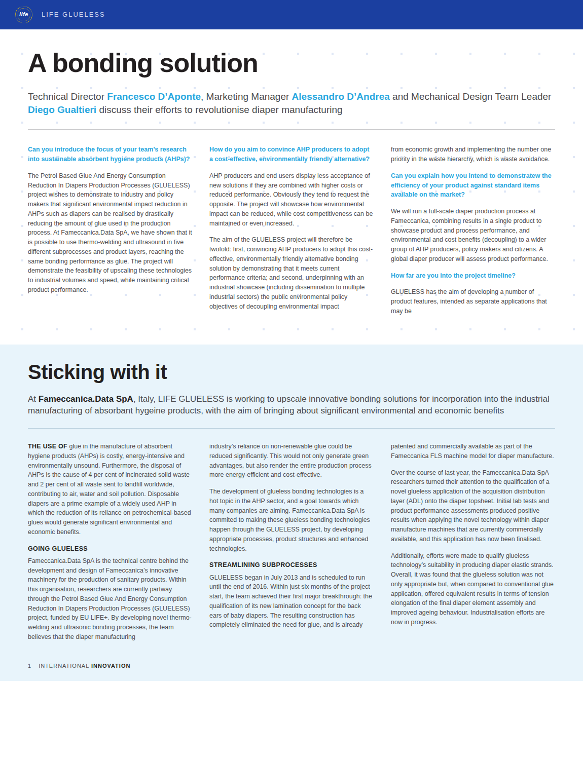life
LIFE GLUELESS
A bonding solution
Technical Director Francesco D’Aponte, Marketing Manager Alessandro D’Andrea and Mechanical Design Team Leader Diego Gualtieri discuss their efforts to revolutionise diaper manufacturing
Can you introduce the focus of your team’s research into sustainable absorbent hygiene products (AHPs)?
The Petrol Based Glue And Energy Consumption Reduction In Diapers Production Processes (GLUELESS) project wishes to demonstrate to industry and policy makers that significant environmental impact reduction in AHPs such as diapers can be realised by drastically reducing the amount of glue used in the production process. At Fameccanica.Data SpA, we have shown that it is possible to use thermo-welding and ultrasound in five different subprocesses and product layers, reaching the same bonding performance as glue. The project will demonstrate the feasibility of upscaling these technologies to industrial volumes and speed, while maintaining critical product performance.
How do you aim to convince AHP producers to adopt a cost-effective, environmentally friendly alternative?
AHP producers and end users display less acceptance of new solutions if they are combined with higher costs or reduced performance. Obviously they tend to request the opposite. The project will showcase how environmental impact can be reduced, while cost competitiveness can be maintained or even increased.
The aim of the GLUELESS project will therefore be twofold: first, convincing AHP producers to adopt this cost-effective, environmentally friendly alternative bonding solution by demonstrating that it meets current performance criteria; and second, underpinning with an industrial showcase (including dissemination to multiple industrial sectors) the public environmental policy objectives of decoupling environmental impact
from economic growth and implementing the number one priority in the waste hierarchy, which is waste avoidance.
Can you explain how you intend to demonstratew the efficiency of your product against standard items available on the market?
We will run a full-scale diaper production process at Fameccanica, combining results in a single product to showcase product and process performance, and environmental and cost benefits (decoupling) to a wider group of AHP producers, policy makers and citizens. A global diaper producer will assess product performance.
How far are you into the project timeline?
GLUELESS has the aim of developing a number of product features, intended as separate applications that may be
Sticking with it
At Fameccanica.Data SpA, Italy, LIFE GLUELESS is working to upscale innovative bonding solutions for incorporation into the industrial manufacturing of absorbant hygeine products, with the aim of bringing about significant environmental and economic benefits
The use of glue in the manufacture of absorbent hygiene products (AHPs) is costly, energy-intensive and environmentally unsound. Furthermore, the disposal of AHPs is the cause of 4 per cent of incinerated solid waste and 2 per cent of all waste sent to landfill worldwide, contributing to air, water and soil pollution. Disposable diapers are a prime example of a widely used AHP in which the reduction of its reliance on petrochemical-based glues would generate significant environmental and economic benefits.
Going glueless
Fameccanica.Data SpA is the technical centre behind the development and design of Fameccanica’s innovative machinery for the production of sanitary products. Within this organisation, researchers are currently partway through the Petrol Based Glue And Energy Consumption Reduction In Diapers Production Processes (GLUELESS) project, funded by EU LIFE+. By developing novel thermo-welding and ultrasonic bonding processes, the team believes that the diaper manufacturing
industry’s reliance on non-renewable glue could be reduced significantly. This would not only generate green advantages, but also render the entire production process more energy-efficient and cost-effective.
The development of glueless bonding technologies is a hot topic in the AHP sector, and a goal towards which many companies are aiming. Fameccanica.Data SpA is commited to making these glueless bonding technologies happen through the GLUELESS project, by developing appropriate processes, product structures and enhanced technologies.
Streamlining subprocesses
GLUELESS began in July 2013 and is scheduled to run until the end of 2016. Within just six months of the project start, the team achieved their first major breakthrough: the qualification of its new lamination concept for the back ears of baby diapers. The resulting construction has completely eliminated the need for glue, and is already
patented and commercially available as part of the Fameccanica FLS machine model for diaper manufacture.
Over the course of last year, the Fameccanica.Data SpA researchers turned their attention to the qualification of a novel glueless application of the acquisition distribution layer (ADL) onto the diaper topsheet. Initial lab tests and product performance assessments produced positive results when applying the novel technology within diaper manufacture machines that are currently commercially available, and this application has now been finalised.
Additionally, efforts were made to qualify glueless technology’s suitability in producing diaper elastic strands. Overall, it was found that the glueless solution was not only appropriate but, when compared to conventional glue application, offered equivalent results in terms of tension elongation of the final diaper element assembly and improved ageing behaviour. Industrialisation efforts are now in progress.
1 INTERNATIONAL INNOVATION